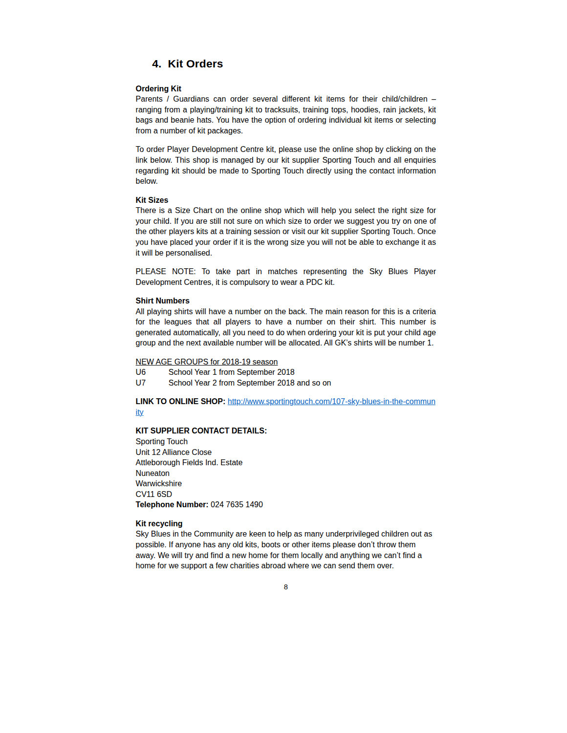4. Kit Orders
Ordering Kit
Parents / Guardians can order several different kit items for their child/children – ranging from a playing/training kit to tracksuits, training tops, hoodies, rain jackets, kit bags and beanie hats. You have the option of ordering individual kit items or selecting from a number of kit packages.
To order Player Development Centre kit, please use the online shop by clicking on the link below. This shop is managed by our kit supplier Sporting Touch and all enquiries regarding kit should be made to Sporting Touch directly using the contact information below.
Kit Sizes
There is a Size Chart on the online shop which will help you select the right size for your child. If you are still not sure on which size to order we suggest you try on one of the other players kits at a training session or visit our kit supplier Sporting Touch. Once you have placed your order if it is the wrong size you will not be able to exchange it as it will be personalised.
PLEASE NOTE: To take part in matches representing the Sky Blues Player Development Centres, it is compulsory to wear a PDC kit.
Shirt Numbers
All playing shirts will have a number on the back. The main reason for this is a criteria for the leagues that all players to have a number on their shirt. This number is generated automatically, all you need to do when ordering your kit is put your child age group and the next available number will be allocated. All GK’s shirts will be number 1.
NEW AGE GROUPS for 2018-19 season
U6 School Year 1 from September 2018
U7 School Year 2 from September 2018 and so on
LINK TO ONLINE SHOP: http://www.sportingtouch.com/107-sky-blues-in-the-community
KIT SUPPLIER CONTACT DETAILS:
Sporting Touch
Unit 12 Alliance Close
Attleborough Fields Ind. Estate
Nuneaton
Warwickshire
CV11 6SD
Telephone Number: 024 7635 1490
Kit recycling
Sky Blues in the Community are keen to help as many underprivileged children out as possible. If anyone has any old kits, boots or other items please don’t throw them away. We will try and find a new home for them locally and anything we can’t find a home for we support a few charities abroad where we can send them over.
8